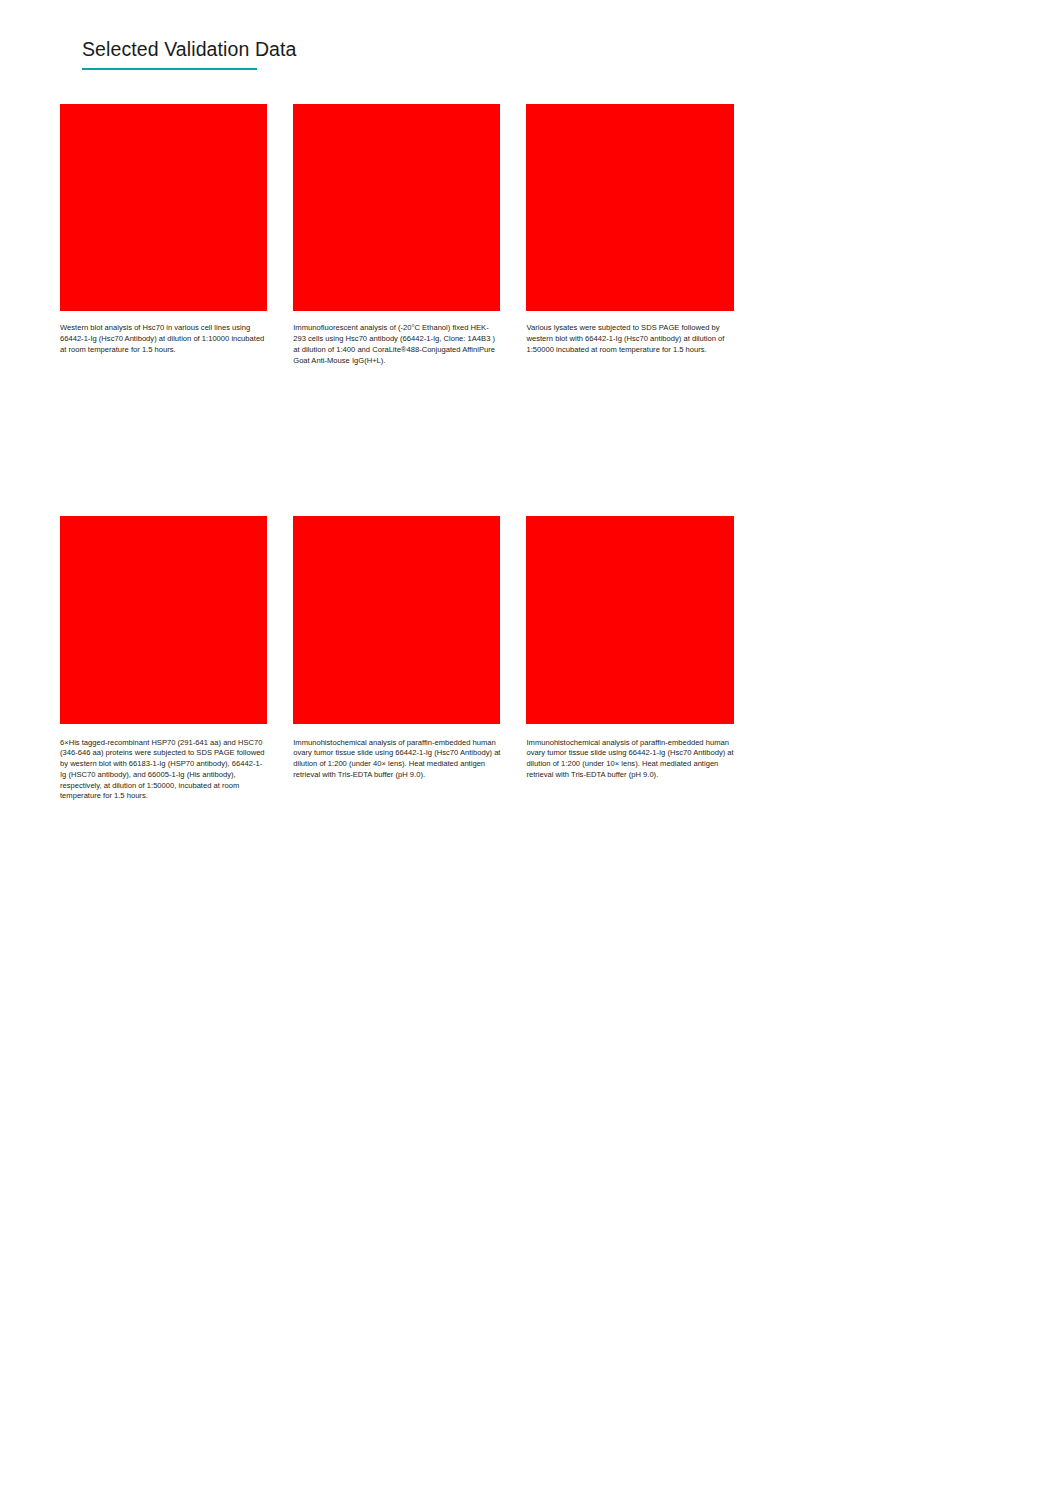Selected Validation Data
Western blot analysis of Hsc70 in various cell lines using 66442-1-Ig (Hsc70 Antibody) at dilution of 1:10000 incubated at room temperature for 1.5 hours.
Immunofluorescent analysis of (-20°C Ethanol) fixed HEK-293 cells using Hsc70 antibody (66442-1-Ig, Clone: 1A4B3 ) at dilution of 1:400 and CoraLite®488-Conjugated AffiniPure Goat Anti-Mouse IgG(H+L).
Various lysates were subjected to SDS PAGE followed by western blot with 66442-1-Ig (Hsc70 antibody) at dilution of 1:50000 incubated at room temperature for 1.5 hours.
6×His tagged-recombinant HSP70 (291-641 aa) and HSC70 (346-646 aa) proteins were subjected to SDS PAGE followed by western blot with 66183-1-Ig (HSP70 antibody), 66442-1-Ig (HSC70 antibody), and 66005-1-Ig (His antibody), respectively, at dilution of 1:50000, incubated at room temperature for 1.5 hours.
Immunohistochemical analysis of paraffin-embedded human ovary tumor tissue slide using 66442-1-Ig (Hsc70 Antibody) at dilution of 1:200 (under 40× lens). Heat mediated antigen retrieval with Tris-EDTA buffer (pH 9.0).
Immunohistochemical analysis of paraffin-embedded human ovary tumor tissue slide using 66442-1-Ig (Hsc70 Antibody) at dilution of 1:200 (under 10× lens). Heat mediated antigen retrieval with Tris-EDTA buffer (pH 9.0).